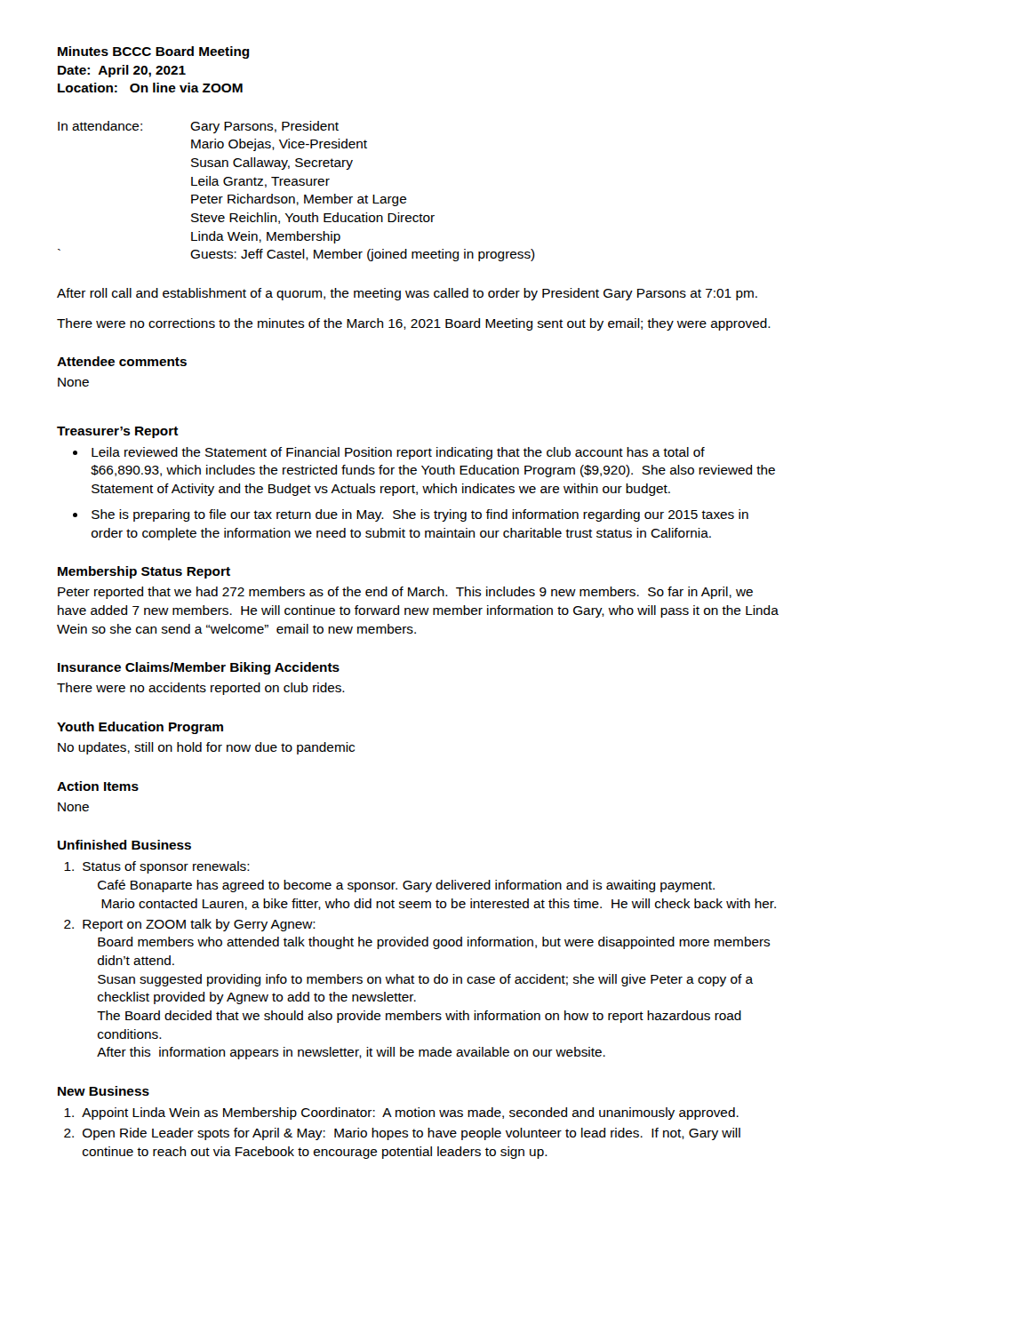Minutes BCCC Board Meeting
Date: April 20, 2021
Location: On line via ZOOM
| In attendance: | Gary Parsons, President Mario Obejas, Vice-President Susan Callaway, Secretary Leila Grantz, Treasurer Peter Richardson, Member at Large Steve Reichlin, Youth Education Director Linda Wein, Membership |
| ` | Guests: Jeff Castel, Member (joined meeting in progress) |
After roll call and establishment of a quorum, the meeting was called to order by President Gary Parsons at 7:01 pm.
There were no corrections to the minutes of the March 16, 2021 Board Meeting sent out by email; they were approved.
Attendee comments
None
Treasurer’s Report
Leila reviewed the Statement of Financial Position report indicating that the club account has a total of $66,890.93, which includes the restricted funds for the Youth Education Program ($9,920). She also reviewed the Statement of Activity and the Budget vs Actuals report, which indicates we are within our budget.
She is preparing to file our tax return due in May. She is trying to find information regarding our 2015 taxes in order to complete the information we need to submit to maintain our charitable trust status in California.
Membership Status Report
Peter reported that we had 272 members as of the end of March. This includes 9 new members. So far in April, we have added 7 new members. He will continue to forward new member information to Gary, who will pass it on the Linda Wein so she can send a “welcome” email to new members.
Insurance Claims/Member Biking Accidents
There were no accidents reported on club rides.
Youth Education Program
No updates, still on hold for now due to pandemic
Action Items
None
Unfinished Business
Status of sponsor renewals:
Café Bonaparte has agreed to become a sponsor. Gary delivered information and is awaiting payment.
Mario contacted Lauren, a bike fitter, who did not seem to be interested at this time. He will check back with her.
Report on ZOOM talk by Gerry Agnew:
Board members who attended talk thought he provided good information, but were disappointed more members didn’t attend.
Susan suggested providing info to members on what to do in case of accident; she will give Peter a copy of a checklist provided by Agnew to add to the newsletter.
The Board decided that we should also provide members with information on how to report hazardous road conditions.
After this information appears in newsletter, it will be made available on our website.
New Business
Appoint Linda Wein as Membership Coordinator: A motion was made, seconded and unanimously approved.
Open Ride Leader spots for April & May: Mario hopes to have people volunteer to lead rides. If not, Gary will continue to reach out via Facebook to encourage potential leaders to sign up.